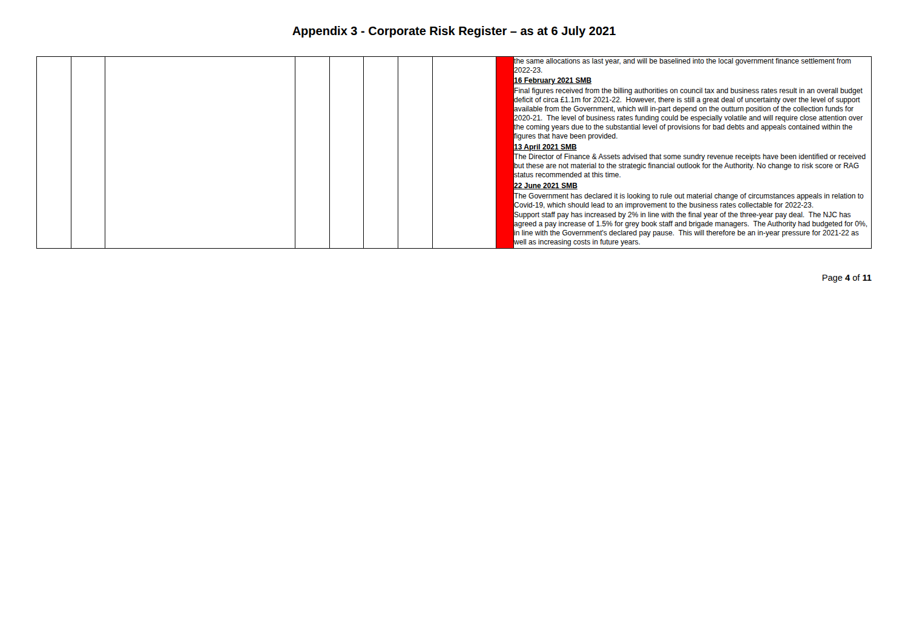Appendix 3 - Corporate Risk Register – as at 6 July 2021
| | | | | | | | | | the same allocations as last year, and will be baselined into the local government finance settlement from 2022-23. 16 February 2021 SMB Final figures received from the billing authorities on council tax and business rates result in an overall budget deficit of circa £1.1m for 2021-22. However, there is still a great deal of uncertainty over the level of support available from the Government, which will in-part depend on the outturn position of the collection funds for 2020-21. The level of business rates funding could be especially volatile and will require close attention over the coming years due to the substantial level of provisions for bad debts and appeals contained within the figures that have been provided. 13 April 2021 SMB The Director of Finance & Assets advised that some sundry revenue receipts have been identified or received but these are not material to the strategic financial outlook for the Authority. No change to risk score or RAG status recommended at this time. 22 June 2021 SMB The Government has declared it is looking to rule out material change of circumstances appeals in relation to Covid-19, which should lead to an improvement to the business rates collectable for 2022-23. Support staff pay has increased by 2% in line with the final year of the three-year pay deal. The NJC has agreed a pay increase of 1.5% for grey book staff and brigade managers. The Authority had budgeted for 0%, in line with the Government's declared pay pause. This will therefore be an in-year pressure for 2021-22 as well as increasing costs in future years. |
Page 4 of 11